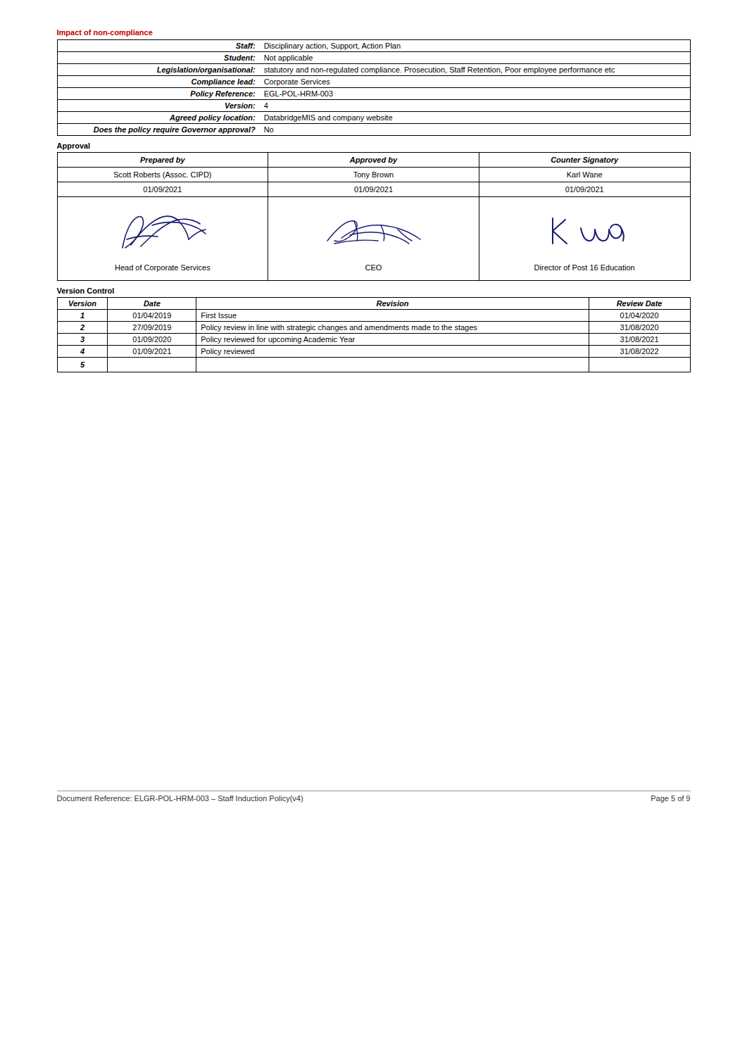Impact of non-compliance
| Staff: | Disciplinary action, Support, Action Plan |
| Student: | Not applicable |
| Legislation/organisational: | statutory and non-regulated compliance. Prosecution, Staff Retention, Poor employee performance etc |
| Compliance lead: | Corporate Services |
| Policy Reference: | EGL-POL-HRM-003 |
| Version: | 4 |
| Agreed policy location: | DatabridgeMIS and company website |
| Does the policy require Governor approval? | No |
Approval
| Prepared by | Approved by | Counter Signatory |
| Scott Roberts (Assoc. CIPD) | Tony Brown | Karl Wane |
| 01/09/2021 | 01/09/2021 | 01/09/2021 |
| Head of Corporate Services | CEO | Director of Post 16 Education |
Version Control
| Version | Date | Revision | Review Date |
| --- | --- | --- | --- |
| 1 | 01/04/2019 | First Issue | 01/04/2020 |
| 2 | 27/09/2019 | Policy review in line with strategic changes and amendments made to the stages | 31/08/2020 |
| 3 | 01/09/2020 | Policy reviewed for upcoming Academic Year | 31/08/2021 |
| 4 | 01/09/2021 | Policy reviewed | 31/08/2022 |
| 5 | | | |
Document Reference: ELGR-POL-HRM-003 – Staff Induction Policy(v4) Page 5 of 9